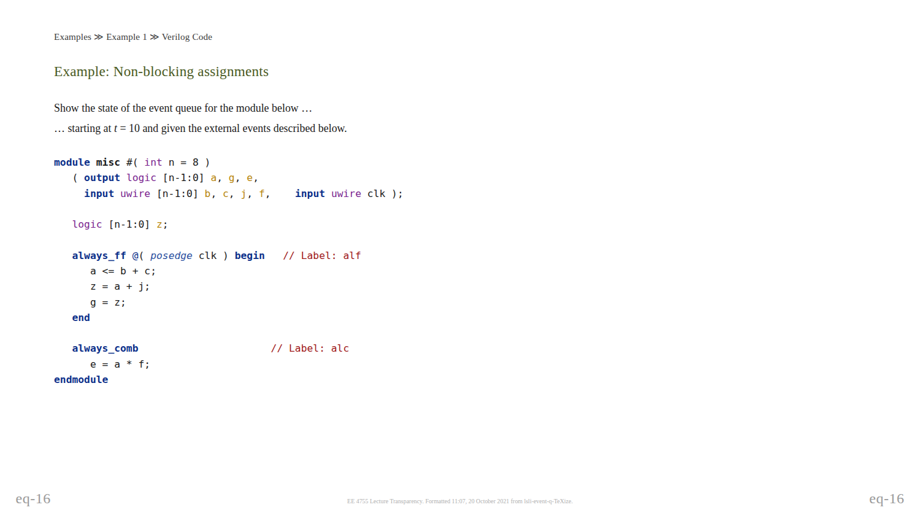Examples ≫ Example 1 ≫ Verilog Code
Example: Non-blocking assignments
Show the state of the event queue for the module below …
… starting at t = 10 and given the external events described below.
module misc #( int n = 8 )
   ( output logic [n-1:0] a, g, e,
     input uwire [n-1:0] b, c, j, f,    input uwire clk );

   logic [n-1:0] z;

   always_ff @( posedge clk ) begin   // Label: alf
      a <= b + c;
      z = a + j;
      g = z;
   end

   always_comb                      // Label: alc
      e = a * f;
endmodule
eq-16
EE 4755 Lecture Transparency. Formatted 11:07, 20 October 2021 from lsli-event-q-TeXize.
eq-16